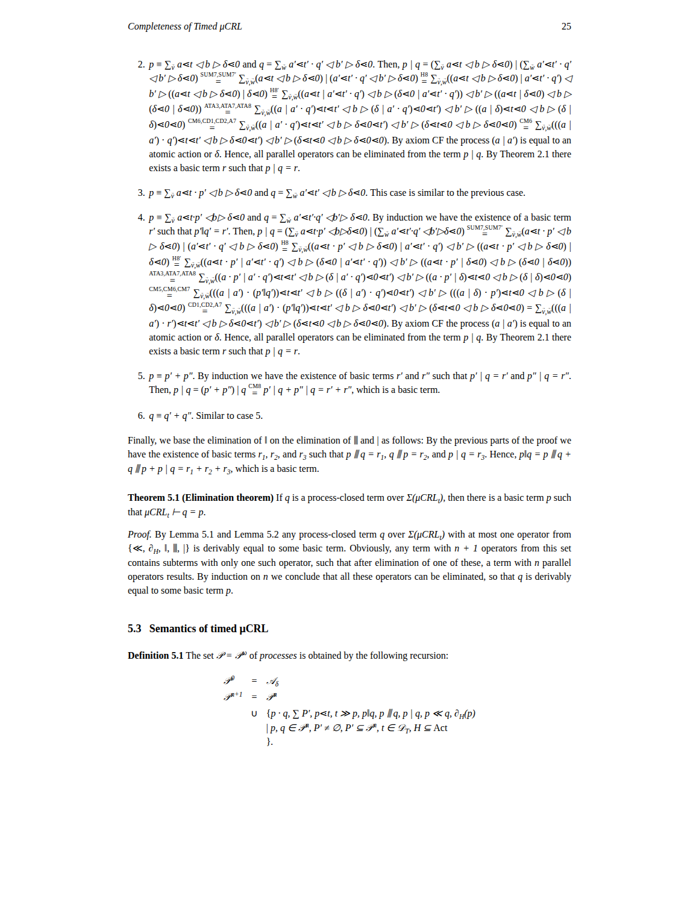Completeness of Timed μCRL 25
p ≡ ∑v a⋖t ◁ b ▷ δ⋖0 and q = ∑w a′⋖t′ · q′ ◁ b′ ▷ δ⋖0. Then, p | q = (∑v a⋖t ◁ b ▷ δ⋖0) | (∑w a′⋖t′ · q′ ◁ b′ ▷ δ⋖0) SUM7,SUM7′= ∑v,w(a⋖t ◁ b ▷ δ⋖0) | (a′⋖t′ · q′ ◁ b′ ▷ δ⋖0) H8= ∑v,w((a⋖t ◁ b ▷ δ⋖0) | a′⋖t′ · q′) ◁ b′ ▷ ((a⋖t ◁ b ▷ δ⋖0) | δ⋖0) H8′= ∑v,w((a⋖t | a′⋖t′ · q′) ◁ b ▷ (δ⋖0 | a′⋖t′ · q′)) ◁ b′ ▷ ((a⋖t | δ⋖0) ◁ b ▷ (δ⋖0 | δ⋖0)) ATA3,ATA7,ATA8= ∑v,w((a | a′ · q′)⋖t⋖t′ ◁ b ▷ (δ | a′ · q′)⋖0⋖t′) ◁ b′ ▷ ((a | δ)⋖t⋖0 ◁ b ▷ (δ | δ)⋖0⋖0) CM6,CD1,CD2,A7= ∑v,w((a | a′ · q′)⋖t⋖t′ ◁ b ▷ δ⋖0⋖t′) ◁ b′ ▷ (δ⋖t⋖0 ◁ b ▷ δ⋖0⋖0) CM6= ∑v,w(((a | a′) · q′)⋖t⋖t′ ◁ b ▷ δ⋖0⋖t′) ◁ b′ ▷ (δ⋖t⋖0 ◁ b ▷ δ⋖0⋖0). By axiom CF the process (a | a′) is equal to an atomic action or δ. Hence, all parallel operators can be eliminated from the term p | q. By Theorem 2.1 there exists a basic term r such that p | q = r.
p ≡ ∑v a⋖t · p′ ◁ b ▷ δ⋖0 and q = ∑w a′⋖t′ ◁ b ▷ δ⋖0. This case is similar to the previous case.
p ≡ ∑v a⋖t·p′ ◁b▷ δ⋖0 and q = ∑w a′⋖t′·q′ ◁b′▷ δ⋖0. By induction we have the existence of a basic term r′ such that p′‖q′ = r′. Then, p | q = (∑v a⋖t·p′ ◁b▷δ⋖0) | (∑w a′⋖t′·q′ ◁b′▷δ⋖0) SUM7,SUM7′= ∑v,w(a⋖t · p′ ◁ b ▷ δ⋖0) | (a′⋖t′ · q′ ◁ b ▷ δ⋖0) H8= ∑v,w((a⋖t · p′ ◁ b ▷ δ⋖0) | a′⋖t′ · q′) ◁ b′ ▷ ((a⋖t · p′ ◁ b ▷ δ⋖0) | δ⋖0) H8′= ∑v,w((a⋖t · p′ | a′⋖t′ · q′) ◁ b ▷ (δ⋖0 | a′⋖t′ · q′)) ◁ b′ ▷ ((a⋖t · p′ | δ⋖0) ◁ b ▷ (δ⋖0 | δ⋖0)) ATA3,ATA7,ATA8= ∑v,w((a · p′ | a′ · q′)⋖t⋖t′ ◁ b ▷ (δ | a′ · q′)⋖0⋖t′) ◁ b′ ▷ ((a · p′ | δ)⋖t⋖0 ◁ b ▷ (δ | δ)⋖0⋖0) CM5,CM6,CM7= ∑v,w(((a | a′) · (p′‖q′))⋖t⋖t′ ◁ b ▷ ((δ | a′) · q′)⋖0⋖t′) ◁ b′ ▷ (((a | δ) · p′)⋖t⋖0 ◁ b ▷ (δ | δ)⋖0⋖0) CD1,CD2,A7= ∑v,w(((a | a′) · (p′‖q′))⋖t⋖t′ ◁ b ▷ δ⋖0⋖t′) ◁ b′ ▷ (δ⋖t⋖0 ◁ b ▷ δ⋖0⋖0) = ∑v,w(((a | a′) · r′)⋖t⋖t′ ◁ b ▷ δ⋖0⋖t′) ◁ b′ ▷ (δ⋖t⋖0 ◁ b ▷ δ⋖0⋖0). By axiom CF the process (a | a′) is equal to an atomic action or δ. Hence, all parallel operators can be eliminated from the term p | q. By Theorem 2.1 there exists a basic term r such that p | q = r.
p ≡ p′ + p″. By induction we have the existence of basic terms r′ and r″ such that p′ | q = r′ and p″ | q = r″. Then, p | q = (p′ + p″) | q CM8= p′ | q + p″ | q = r′ + r″, which is a basic term.
q ≡ q′ + q″. Similar to case 5.
Finally, we base the elimination of ‖ on the elimination of ⫼ and | as follows: By the previous parts of the proof we have the existence of basic terms r1, r2, and r3 such that p ⫼ q = r1, q ⫼ p = r2, and p | q = r3. Hence, p‖q = p ⫼ q + q ⫼ p + p | q = r1 + r2 + r3, which is a basic term.
Theorem 5.1 (Elimination theorem) If q is a process-closed term over Σ(μCRLt), then there is a basic term p such that μCRLt ⊢ q = p.
Proof. By Lemma 5.1 and Lemma 5.2 any process-closed term q over Σ(μCRLt) with at most one operator from {≪, ∂H, ‖, ⫼, |} is derivably equal to some basic term. Obviously, any term with n + 1 operators from this set contains subterms with only one such operator, such that after elimination of one of these, a term with n parallel operators results. By induction on n we conclude that all these operators can be eliminated, so that q is derivably equal to some basic term p.
5.3 Semantics of timed μCRL
Definition 5.1 The set 𝒫 = 𝒫ω of processes is obtained by the following recursion:
| 𝒫 0 | = | 𝒜 δ |
| 𝒫 n+1 | = | 𝒫 n |
| | ∪ | { p · q, ∑ P′, p ⋖ t, t ≫ p, p‖q, p ⫼ q, p / q, p ≪ q, ∂ H (p) / p, q ∈ 𝒫 n , P′ ≠ ∅, P′ ⊆ 𝒫 n , t ∈ 𝒟 T , H ⊆ Act } . |